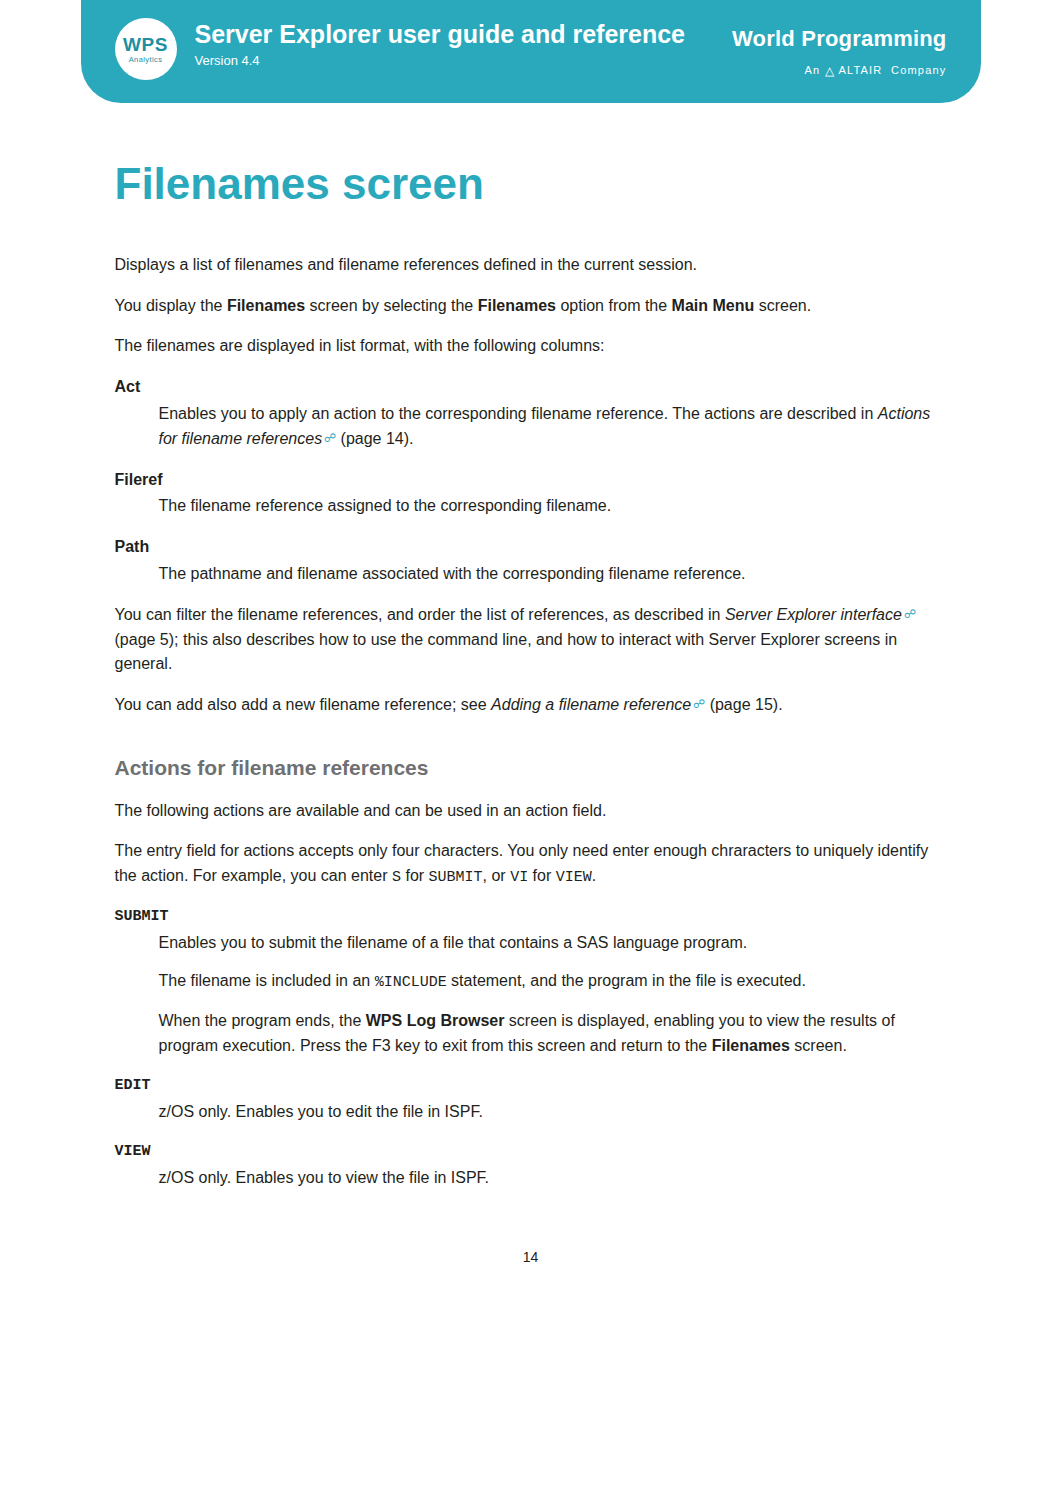WPS Analytics
Server Explorer user guide and reference
Version 4.4
World Programming
An △ ALTAIR Company
Filenames screen
Displays a list of filenames and filename references defined in the current session.
You display the Filenames screen by selecting the Filenames option from the Main Menu screen.
The filenames are displayed in list format, with the following columns:
Act
Enables you to apply an action to the corresponding filename reference. The actions are described in Actions for filename references☍ (page 14).
Fileref
The filename reference assigned to the corresponding filename.
Path
The pathname and filename associated with the corresponding filename reference.
You can filter the filename references, and order the list of references, as described in Server Explorer interface☍ (page 5); this also describes how to use the command line, and how to interact with Server Explorer screens in general.
You can add also add a new filename reference; see Adding a filename reference☍ (page 15).
Actions for filename references
The following actions are available and can be used in an action field.
The entry field for actions accepts only four characters. You only need enter enough chraracters to uniquely identify the action. For example, you can enter S for SUBMIT, or VI for VIEW.
SUBMIT
Enables you to submit the filename of a file that contains a SAS language program.
The filename is included in an %INCLUDE statement, and the program in the file is executed.
When the program ends, the WPS Log Browser screen is displayed, enabling you to view the results of program execution. Press the F3 key to exit from this screen and return to the Filenames screen.
EDIT
z/OS only. Enables you to edit the file in ISPF.
VIEW
z/OS only. Enables you to view the file in ISPF.
14